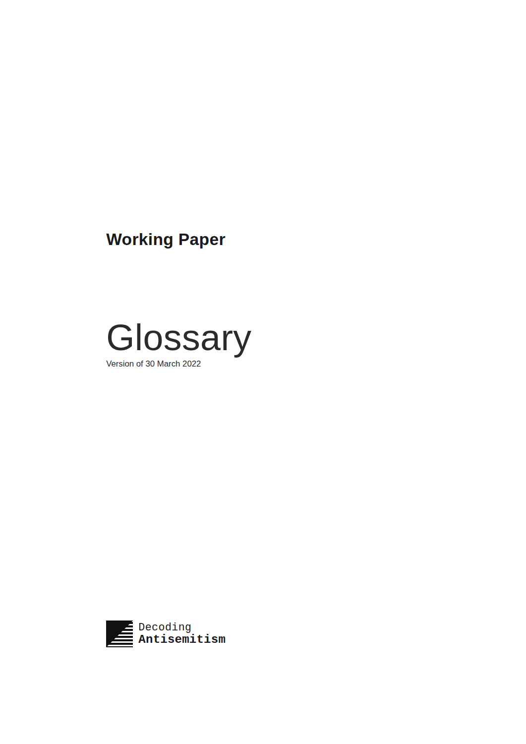Working Paper
Glossary
Version of 30 March 2022
Decoding Antisemitism